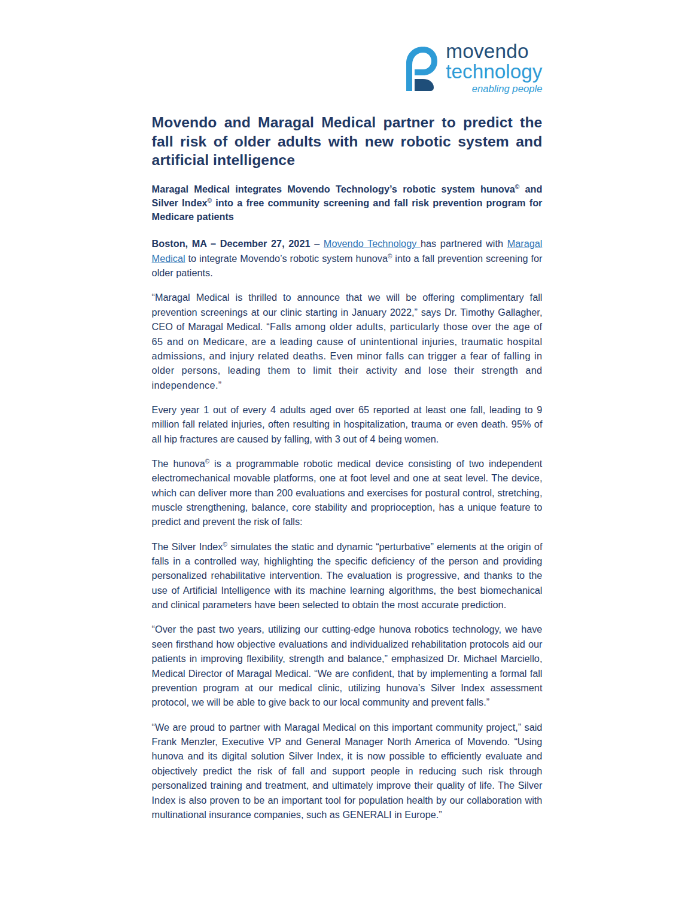movendo
technology
enabling people
Movendo and Maragal Medical partner to predict the fall risk of older adults with new robotic system and artificial intelligence
Maragal Medical integrates Movendo Technology’s robotic system hunova© and Silver Index© into a free community screening and fall risk prevention program for Medicare patients
Boston, MA – December 27, 2021 – Movendo Technology has partnered with Maragal Medical to integrate Movendo’s robotic system hunova© into a fall prevention screening for older patients.
“Maragal Medical is thrilled to announce that we will be offering complimentary fall prevention screenings at our clinic starting in January 2022,” says Dr. Timothy Gallagher, CEO of Maragal Medical. “Falls among older adults, particularly those over the age of 65 and on Medicare, are a leading cause of unintentional injuries, traumatic hospital admissions, and injury related deaths. Even minor falls can trigger a fear of falling in older persons, leading them to limit their activity and lose their strength and independence.”
Every year 1 out of every 4 adults aged over 65 reported at least one fall, leading to 9 million fall related injuries, often resulting in hospitalization, trauma or even death. 95% of all hip fractures are caused by falling, with 3 out of 4 being women.
The hunova© is a programmable robotic medical device consisting of two independent electromechanical movable platforms, one at foot level and one at seat level. The device, which can deliver more than 200 evaluations and exercises for postural control, stretching, muscle strengthening, balance, core stability and proprioception, has a unique feature to predict and prevent the risk of falls:
The Silver Index© simulates the static and dynamic “perturbative” elements at the origin of falls in a controlled way, highlighting the specific deficiency of the person and providing personalized rehabilitative intervention. The evaluation is progressive, and thanks to the use of Artificial Intelligence with its machine learning algorithms, the best biomechanical and clinical parameters have been selected to obtain the most accurate prediction.
“Over the past two years, utilizing our cutting-edge hunova robotics technology, we have seen firsthand how objective evaluations and individualized rehabilitation protocols aid our patients in improving flexibility, strength and balance,” emphasized Dr. Michael Marciello, Medical Director of Maragal Medical. “We are confident, that by implementing a formal fall prevention program at our medical clinic, utilizing hunova’s Silver Index assessment protocol, we will be able to give back to our local community and prevent falls.”
“We are proud to partner with Maragal Medical on this important community project,” said Frank Menzler, Executive VP and General Manager North America of Movendo. “Using hunova and its digital solution Silver Index, it is now possible to efficiently evaluate and objectively predict the risk of fall and support people in reducing such risk through personalized training and treatment, and ultimately improve their quality of life. The Silver Index is also proven to be an important tool for population health by our collaboration with multinational insurance companies, such as GENERALI in Europe.”